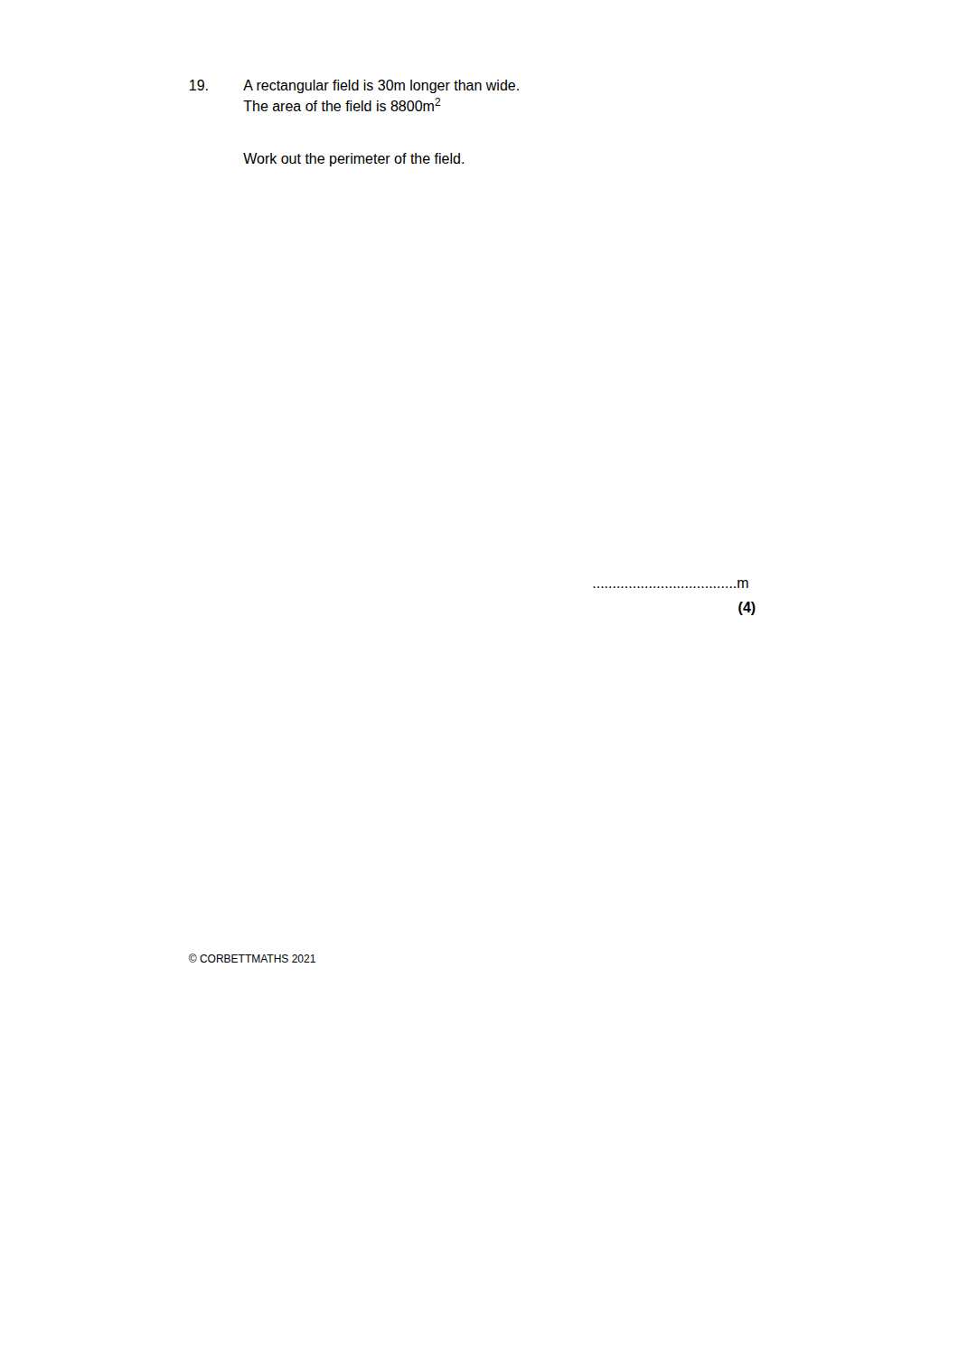19.
A rectangular field is 30m longer than wide.
The area of the field is 8800m2
Work out the perimeter of the field.
....................................m
(4)
© CORBETTMATHS 2021